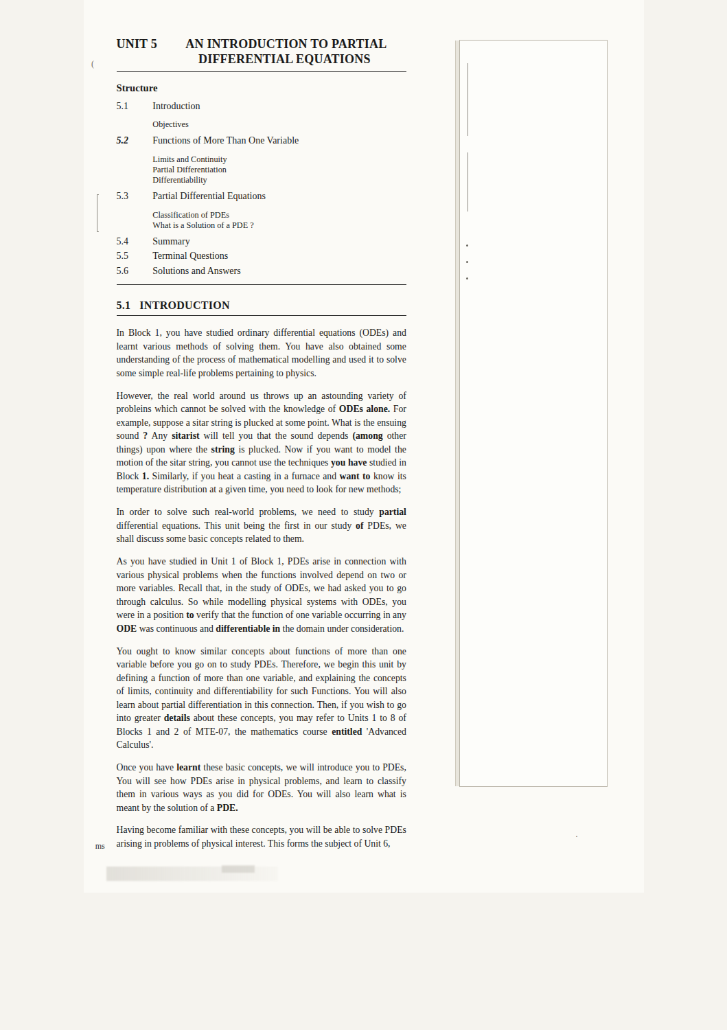(
UNIT 5 AN INTRODUCTION TO PARTIAL DIFFERENTIAL EQUATIONS
Structure
5.1 Introduction
Objectives
5.2 Functions of More Than One Variable
Limits and Continuity
Partial Differentiation
Differentiability
5.3 Partial Differential Equations
Classification of PDEs
What is a Solution of a PDE ?
5.4 Summary
5.5 Terminal Questions
5.6 Solutions and Answers
5.1 INTRODUCTION
In Block 1, you have studied ordinary differential equations (ODEs) and learnt various methods of solving them. You have also obtained some understanding of the process of mathematical modelling and used it to solve some simple real-life problems pertaining to physics.
However, the real world around us throws up an astounding variety of probleins which cannot be solved with the knowledge of ODEs alone. For example, suppose a sitar string is plucked at some point. What is the ensuing sound ? Any sitarist will tell you that the sound depends (among other things) upon where the string is plucked. Now if you want to model the motion of the sitar string, you cannot use the techniques you have studied in Block 1. Similarly, if you heat a casting in a furnace and want to know its temperature distribution at a given time, you need to look for new methods;
In order to solve such real-world problems, we need to study partial differential equations. This unit being the first in our study of PDEs, we shall discuss some basic concepts related to them.
As you have studied in Unit 1 of Block 1, PDEs arise in connection with various physical problems when the functions involved depend on two or more variables. Recall that, in the study of ODEs, we had asked you to go through calculus. So while modelling physical systems with ODEs, you were in a position to verify that the function of one variable occurring in any ODE was continuous and differentiable in the domain under consideration.
You ought to know similar concepts about functions of more than one variable before you go on to study PDEs. Therefore, we begin this unit by defining a function of more than one variable, and explaining the concepts of limits, continuity and differentiability for such Functions. You will also learn about partial differentiation in this connection. Then, if you wish to go into greater details about these concepts, you may refer to Units 1 to 8 of Blocks 1 and 2 of MTE-07, the mathematics course entitled 'Advanced Calculus'.
Once you have learnt these basic concepts, we will introduce you to PDEs, You will see how PDEs arise in physical problems, and learn to classify them in various ways as you did for ODEs. You will also learn what is meant by the solution of a PDE.
Having become familiar with these concepts, you will be able to solve PDEs arising in problems of physical interest. This forms the subject of Unit 6,
.
ms